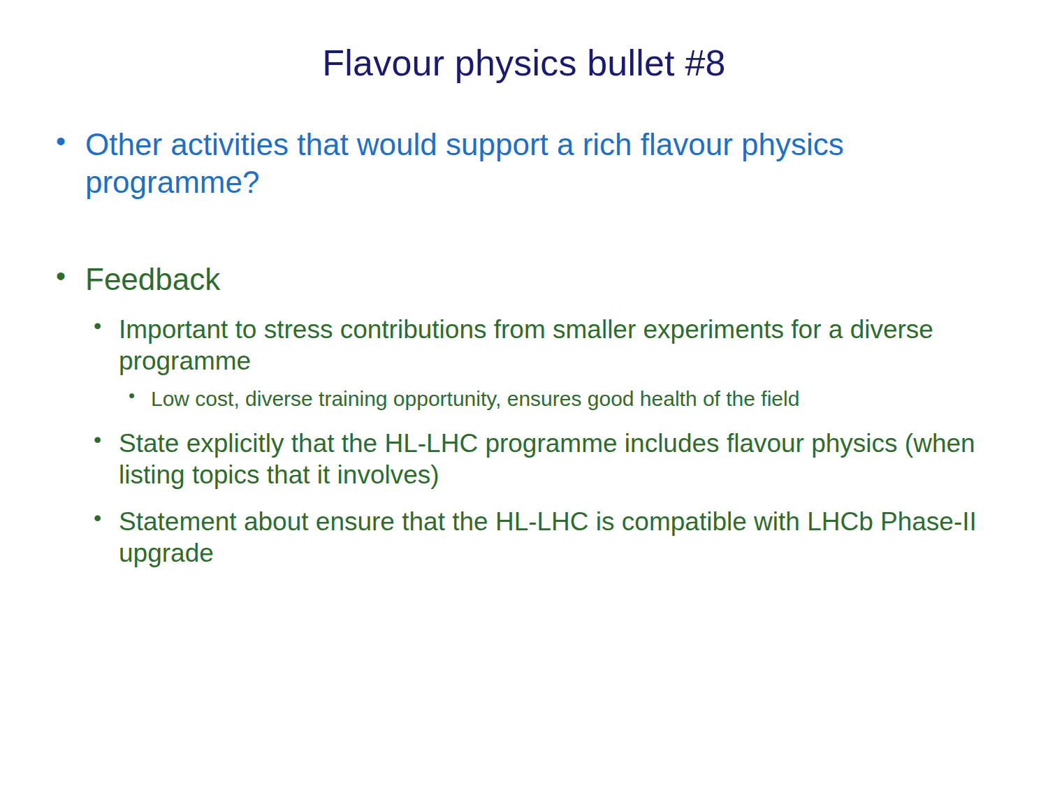Flavour physics bullet #8
Other activities that would support a rich flavour physics programme?
Feedback
Important to stress contributions from smaller experiments for a diverse programme
Low cost, diverse training opportunity, ensures good health of the field
State explicitly that the HL-LHC programme includes flavour physics (when listing topics that it involves)
Statement about ensure that the HL-LHC is compatible with LHCb Phase-II upgrade